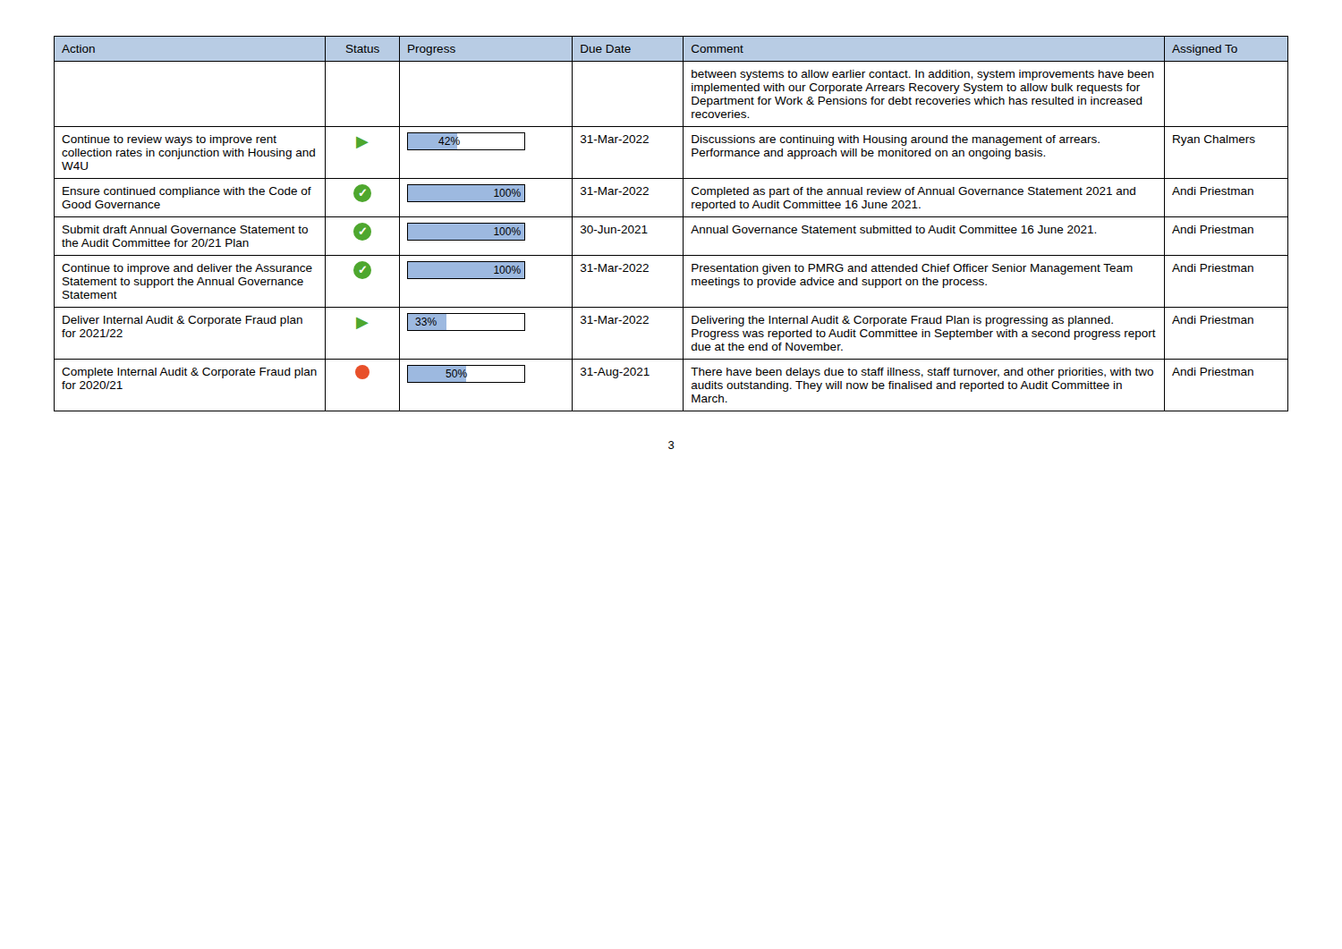| Action | Status | Progress | Due Date | Comment | Assigned To |
| --- | --- | --- | --- | --- | --- |
| | | | | between systems to allow earlier contact. In addition, system improvements have been implemented with our Corporate Arrears Recovery System to allow bulk requests for Department for Work & Pensions for debt recoveries which has resulted in increased recoveries. | |
| Continue to review ways to improve rent collection rates in conjunction with Housing and W4U | ▶ | 42% | 31-Mar-2022 | Discussions are continuing with Housing around the management of arrears. Performance and approach will be monitored on an ongoing basis. | Ryan Chalmers |
| Ensure continued compliance with the Code of Good Governance | ✓ | 100% | 31-Mar-2022 | Completed as part of the annual review of Annual Governance Statement 2021 and reported to Audit Committee 16 June 2021. | Andi Priestman |
| Submit draft Annual Governance Statement to the Audit Committee for 20/21 Plan | ✓ | 100% | 30-Jun-2021 | Annual Governance Statement submitted to Audit Committee 16 June 2021. | Andi Priestman |
| Continue to improve and deliver the Assurance Statement to support the Annual Governance Statement | ✓ | 100% | 31-Mar-2022 | Presentation given to PMRG and attended Chief Officer Senior Management Team meetings to provide advice and support on the process. | Andi Priestman |
| Deliver Internal Audit & Corporate Fraud plan for 2021/22 | ▶ | 33% | 31-Mar-2022 | Delivering the Internal Audit & Corporate Fraud Plan is progressing as planned. Progress was reported to Audit Committee in September with a second progress report due at the end of November. | Andi Priestman |
| Complete Internal Audit & Corporate Fraud plan for 2020/21 | | 50% | 31-Aug-2021 | There have been delays due to staff illness, staff turnover, and other priorities, with two audits outstanding. They will now be finalised and reported to Audit Committee in March. | Andi Priestman |
3